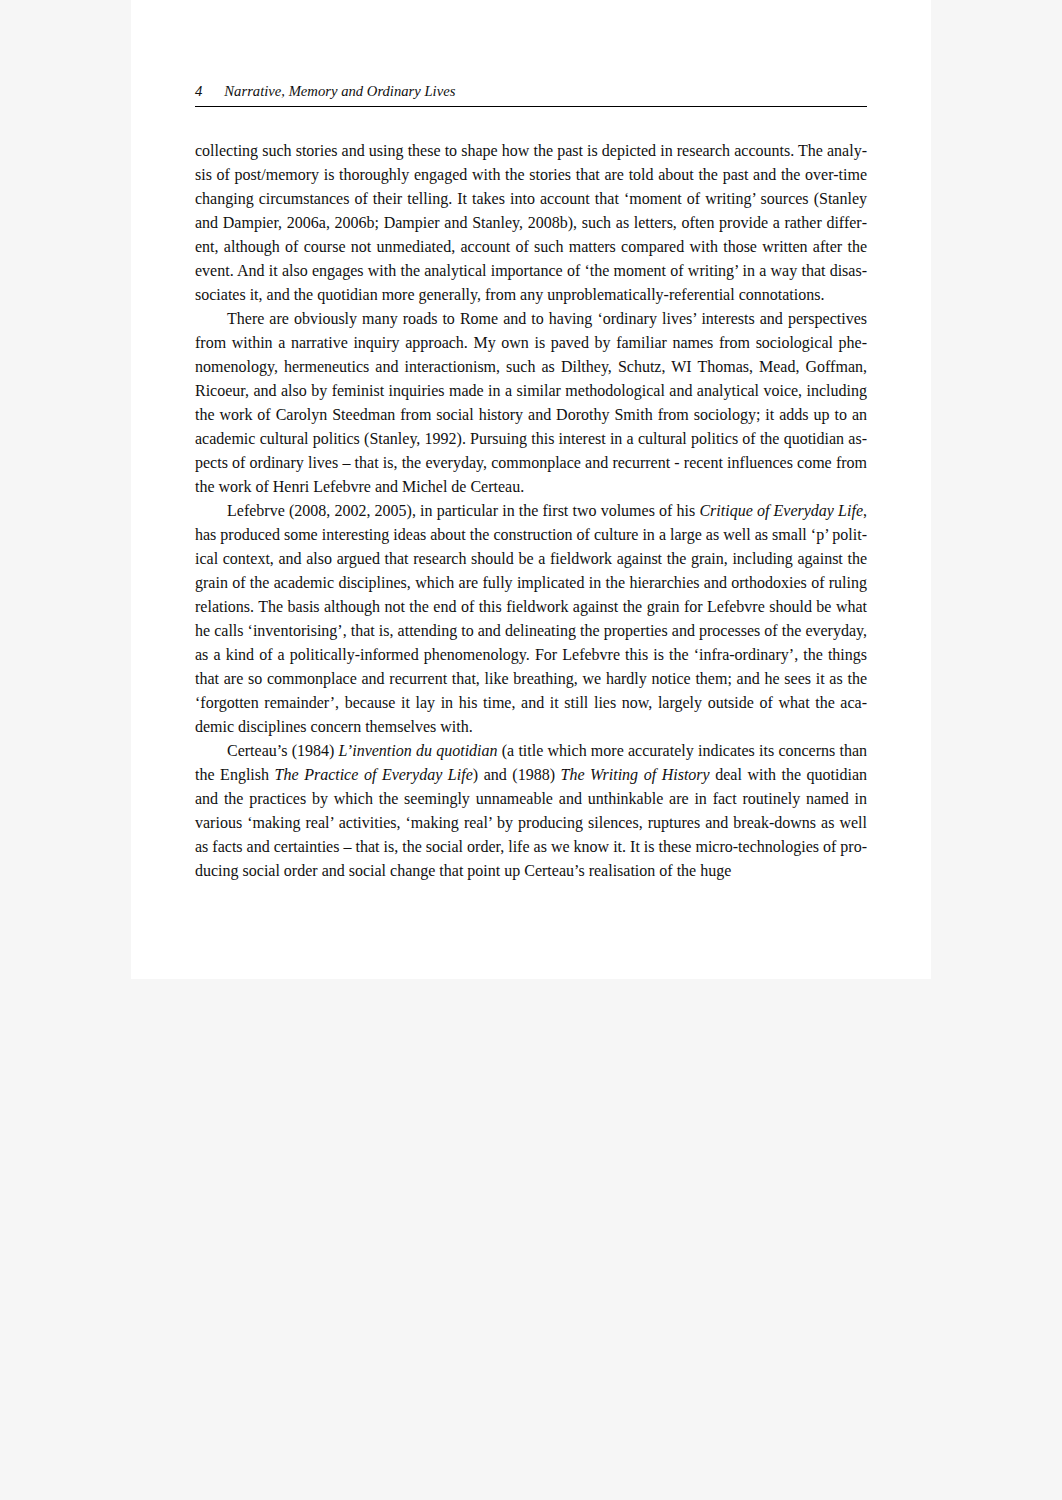4 Narrative, Memory and Ordinary Lives
collecting such stories and using these to shape how the past is depicted in research accounts. The analysis of post/memory is thoroughly engaged with the stories that are told about the past and the over-time changing circumstances of their telling. It takes into account that ‘moment of writing’ sources (Stanley and Dampier, 2006a, 2006b; Dampier and Stanley, 2008b), such as letters, often provide a rather different, although of course not unmediated, account of such matters compared with those written after the event. And it also engages with the analytical importance of ‘the moment of writing’ in a way that disassociates it, and the quotidian more generally, from any unproblematically-referential connotations.
There are obviously many roads to Rome and to having ‘ordinary lives’ interests and perspectives from within a narrative inquiry approach. My own is paved by familiar names from sociological phenomenology, hermeneutics and interactionism, such as Dilthey, Schutz, WI Thomas, Mead, Goffman, Ricoeur, and also by feminist inquiries made in a similar methodological and analytical voice, including the work of Carolyn Steedman from social history and Dorothy Smith from sociology; it adds up to an academic cultural politics (Stanley, 1992). Pursuing this interest in a cultural politics of the quotidian aspects of ordinary lives – that is, the everyday, commonplace and recurrent - recent influences come from the work of Henri Lefebvre and Michel de Certeau.
Lefebrve (2008, 2002, 2005), in particular in the first two volumes of his Critique of Everyday Life, has produced some interesting ideas about the construction of culture in a large as well as small ‘p’ political context, and also argued that research should be a fieldwork against the grain, including against the grain of the academic disciplines, which are fully implicated in the hierarchies and orthodoxies of ruling relations. The basis although not the end of this fieldwork against the grain for Lefebvre should be what he calls ‘inventorising’, that is, attending to and delineating the properties and processes of the everyday, as a kind of a politically-informed phenomenology. For Lefebvre this is the ‘infra-ordinary’, the things that are so commonplace and recurrent that, like breathing, we hardly notice them; and he sees it as the ‘forgotten remainder’, because it lay in his time, and it still lies now, largely outside of what the academic disciplines concern themselves with.
Certeau’s (1984) L’invention du quotidian (a title which more accurately indicates its concerns than the English The Practice of Everyday Life) and (1988) The Writing of History deal with the quotidian and the practices by which the seemingly unnameable and unthinkable are in fact routinely named in various ‘making real’ activities, ‘making real’ by producing silences, ruptures and break-downs as well as facts and certainties – that is, the social order, life as we know it. It is these micro-technologies of producing social order and social change that point up Certeau’s realisation of the huge